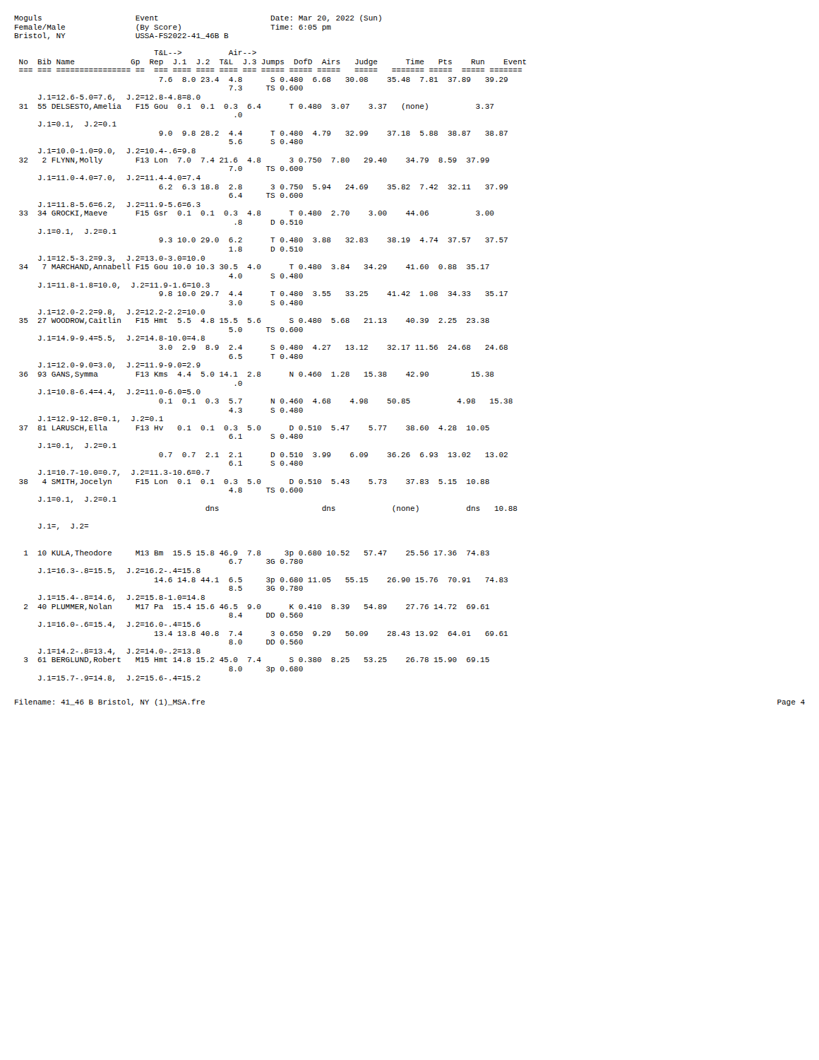Moguls                    Event                        Date: Mar 20, 2022 (Sun)
Female/Male               (By Score)                   Time: 6:05 pm
Bristol, NY               USSA-FS2022-41_46B B
                              T&L-->          Air-->
 No  Bib Name            Gp  Rep  J.1  J.2  T&L  J.3 Jumps  DofD  Airs   Judge      Time   Pts    Run    Event
 === === ================ ==  === ==== ==== ==== === ===== ===== =====   =====   ======= =====  ===== =======
                               7.6  8.0 23.4  4.8      S 0.480  6.68   30.08    35.48  7.81  37.89   39.29
                                              7.3     TS 0.600
     J.1=12.6-5.0=7.6,  J.2=12.8-4.8=8.0
 31  55 DELSESTO,Amelia   F15 Gou  0.1  0.1  0.3  6.4      T 0.480  3.07    3.37   (none)          3.37
                                               .0
     J.1=0.1,  J.2=0.1
                               9.0  9.8 28.2  4.4      T 0.480  4.79   32.99    37.18  5.88  38.87   38.87
                                              5.6      S 0.480
     J.1=10.0-1.0=9.0,  J.2=10.4-.6=9.8
 32   2 FLYNN,Molly       F13 Lon  7.0  7.4 21.6  4.8      3 0.750  7.80   29.40    34.79  8.59  37.99
                                              7.0     TS 0.600
     J.1=11.0-4.0=7.0,  J.2=11.4-4.0=7.4
                               6.2  6.3 18.8  2.8      3 0.750  5.94   24.69    35.82  7.42  32.11   37.99
                                              6.4     TS 0.600
     J.1=11.8-5.6=6.2,  J.2=11.9-5.6=6.3
 33  34 GROCKI,Maeve      F15 Gsr  0.1  0.1  0.3  4.8      T 0.480  2.70    3.00    44.06          3.00
                                               .8      D 0.510
     J.1=0.1,  J.2=0.1
                               9.3 10.0 29.0  6.2      T 0.480  3.88   32.83    38.19  4.74  37.57   37.57
                                              1.8      D 0.510
     J.1=12.5-3.2=9.3,  J.2=13.0-3.0=10.0
 34   7 MARCHAND,Annabell F15 Gou 10.0 10.3 30.5  4.0      T 0.480  3.84   34.29    41.60  0.88  35.17
                                              4.0      S 0.480
     J.1=11.8-1.8=10.0,  J.2=11.9-1.6=10.3
                               9.8 10.0 29.7  4.4      T 0.480  3.55   33.25    41.42  1.08  34.33   35.17
                                              3.0      S 0.480
     J.1=12.0-2.2=9.8,  J.2=12.2-2.2=10.0
 35  27 WOODROW,Caitlin   F15 Hmt  5.5  4.8 15.5  5.6      S 0.480  5.68   21.13    40.39  2.25  23.38
                                              5.0     TS 0.600
     J.1=14.9-9.4=5.5,  J.2=14.8-10.0=4.8
                               3.0  2.9  8.9  2.4      S 0.480  4.27   13.12    32.17 11.56  24.68   24.68
                                              6.5      T 0.480
     J.1=12.0-9.0=3.0,  J.2=11.9-9.0=2.9
 36  93 GANS,Symma        F13 Kms  4.4  5.0 14.1  2.8      N 0.460  1.28   15.38    42.90         15.38
                                               .0
     J.1=10.8-6.4=4.4,  J.2=11.0-6.0=5.0
                               0.1  0.1  0.3  5.7      N 0.460  4.68    4.98    50.85          4.98   15.38
                                              4.3      S 0.480
     J.1=12.9-12.8=0.1,  J.2=0.1
 37  81 LARUSCH,Ella      F13 Hv   0.1  0.1  0.3  5.0      D 0.510  5.47    5.77    38.60  4.28  10.05
                                              6.1      S 0.480
     J.1=0.1,  J.2=0.1
                               0.7  0.7  2.1  2.1      D 0.510  3.99    6.09    36.26  6.93  13.02   13.02
                                              6.1      S 0.480
     J.1=10.7-10.0=0.7,  J.2=11.3-10.6=0.7
 38   4 SMITH,Jocelyn     F15 Lon  0.1  0.1  0.3  5.0      D 0.510  5.43    5.73    37.83  5.15  10.88
                                              4.8     TS 0.600
     J.1=0.1,  J.2=0.1
                                         dns                      dns            (none)          dns   10.88

     J.1=,  J.2=


  1  10 KULA,Theodore     M13 Bm  15.5 15.8 46.9  7.8     3p 0.680 10.52   57.47    25.56 17.36  74.83
                                              6.7     3G 0.780
     J.1=16.3-.8=15.5,  J.2=16.2-.4=15.8
                              14.6 14.8 44.1  6.5     3p 0.680 11.05   55.15    26.90 15.76  70.91   74.83
                                              8.5     3G 0.780
     J.1=15.4-.8=14.6,  J.2=15.8-1.0=14.8
  2  40 PLUMMER,Nolan     M17 Pa  15.4 15.6 46.5  9.0      K 0.410  8.39   54.89    27.76 14.72  69.61
                                              8.4     DD 0.560
     J.1=16.0-.6=15.4,  J.2=16.0-.4=15.6
                              13.4 13.8 40.8  7.4      3 0.650  9.29   50.09    28.43 13.92  64.01   69.61
                                              8.0     DD 0.560
     J.1=14.2-.8=13.4,  J.2=14.0-.2=13.8
  3  61 BERGLUND,Robert   M15 Hmt 14.8 15.2 45.0  7.4      S 0.380  8.25   53.25    26.78 15.90  69.15
                                              8.0     3p 0.680
     J.1=15.7-.9=14.8,  J.2=15.6-.4=15.2
Filename: 41_46 B Bristol, NY (1)_MSA.fre Page 4